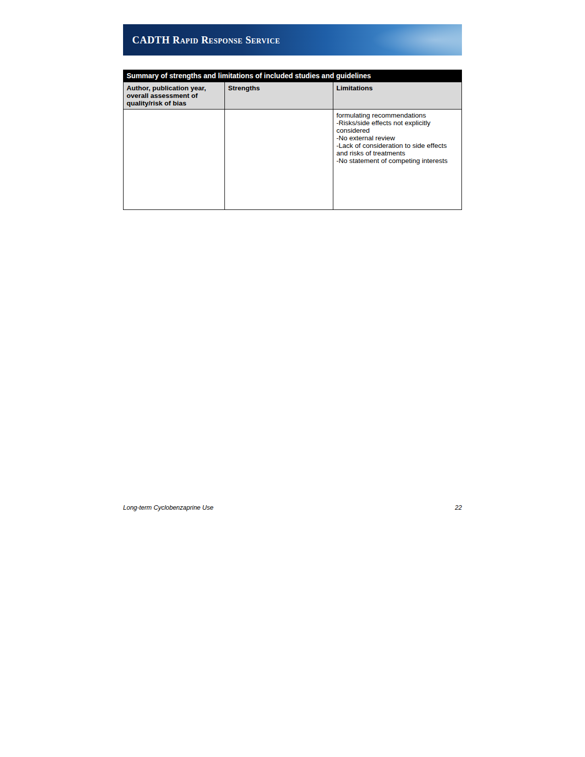CADTH Rapid Response Service
Summary of strengths and limitations of included studies and guidelines
| Author, publication year, overall assessment of quality/risk of bias | Strengths | Limitations |
| --- | --- | --- |
| | | formulating recommendations -Risks/side effects not explicitly considered -No external review -Lack of consideration to side effects and risks of treatments -No statement of competing interests |
Long-term Cyclobenzaprine Use 22